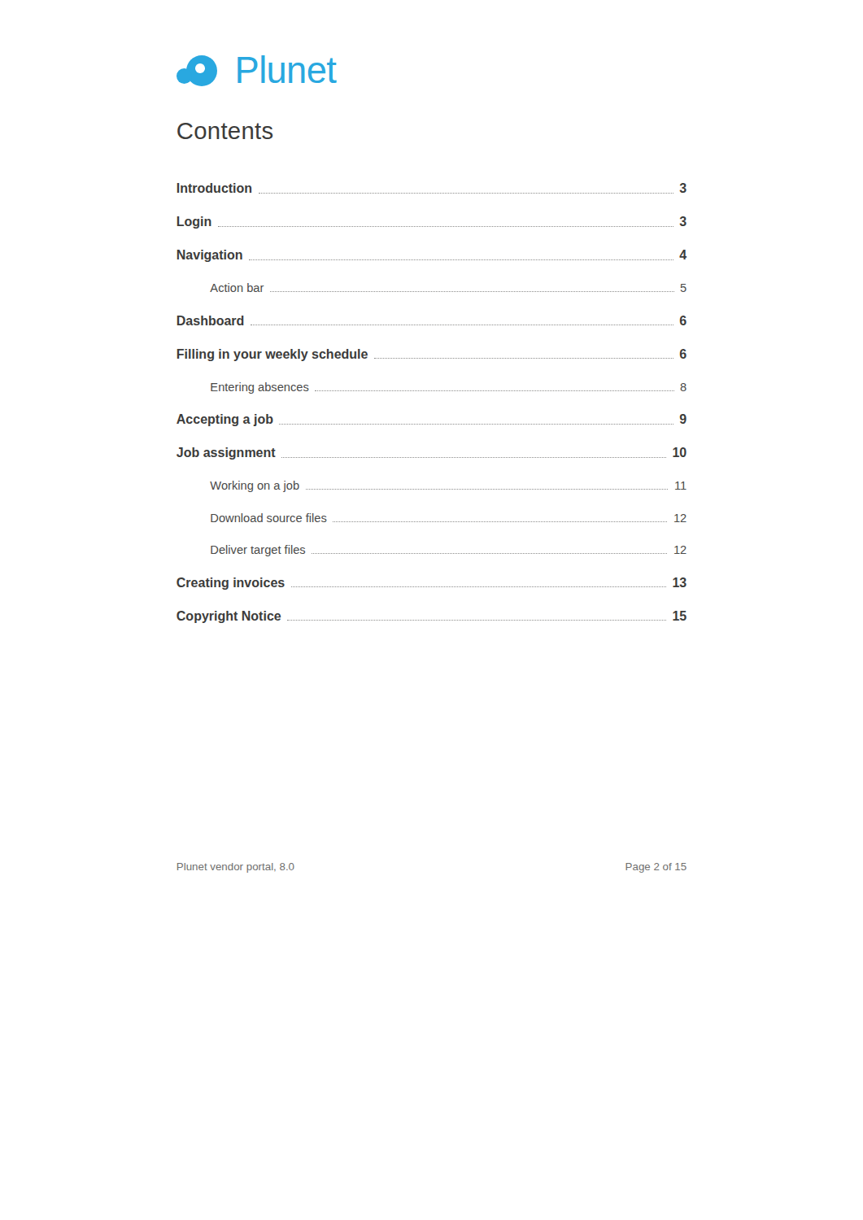Plunet
Contents
Introduction 3
Login 3
Navigation 4
Action bar 5
Dashboard 6
Filling in your weekly schedule 6
Entering absences 8
Accepting a job 9
Job assignment 10
Working on a job 11
Download source files 12
Deliver target files 12
Creating invoices 13
Copyright Notice 15
Plunet vendor portal, 8.0 Page 2 of 15